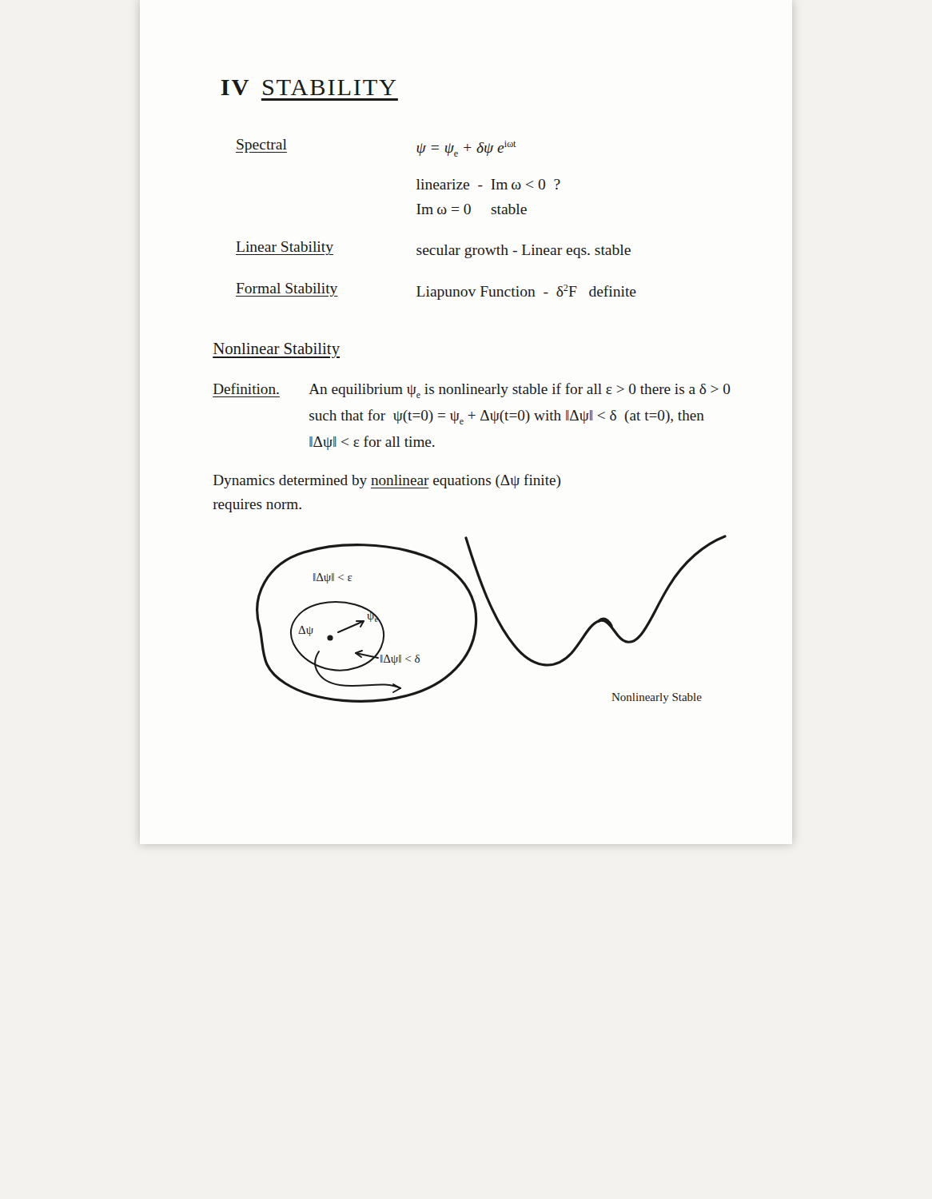IV STABILITY
Spectral
ψ = ψe + δψ eiωt
linearize - Im ω < 0 ?
Im ω = 0 stable
Linear Stability
secular growth - Linear eqs. stable
Formal Stability
Liapunov Function - δ2F definite
Nonlinear Stability
Definition.
An equilibrium ψe is nonlinearly stable if for all ε > 0 there is a δ > 0 such that for ψ(t=0) = ψe + Δψ(t=0) with ‖Δψ‖ < δ (at t=0), then ‖Δψ‖ < ε for all time.
Dynamics determined by nonlinear equations (Δψ finite)
requires norm.
‖Δψ‖ < ε Δψ ψe ‖Δψ‖ < δ
Nonlinearly Stable
/